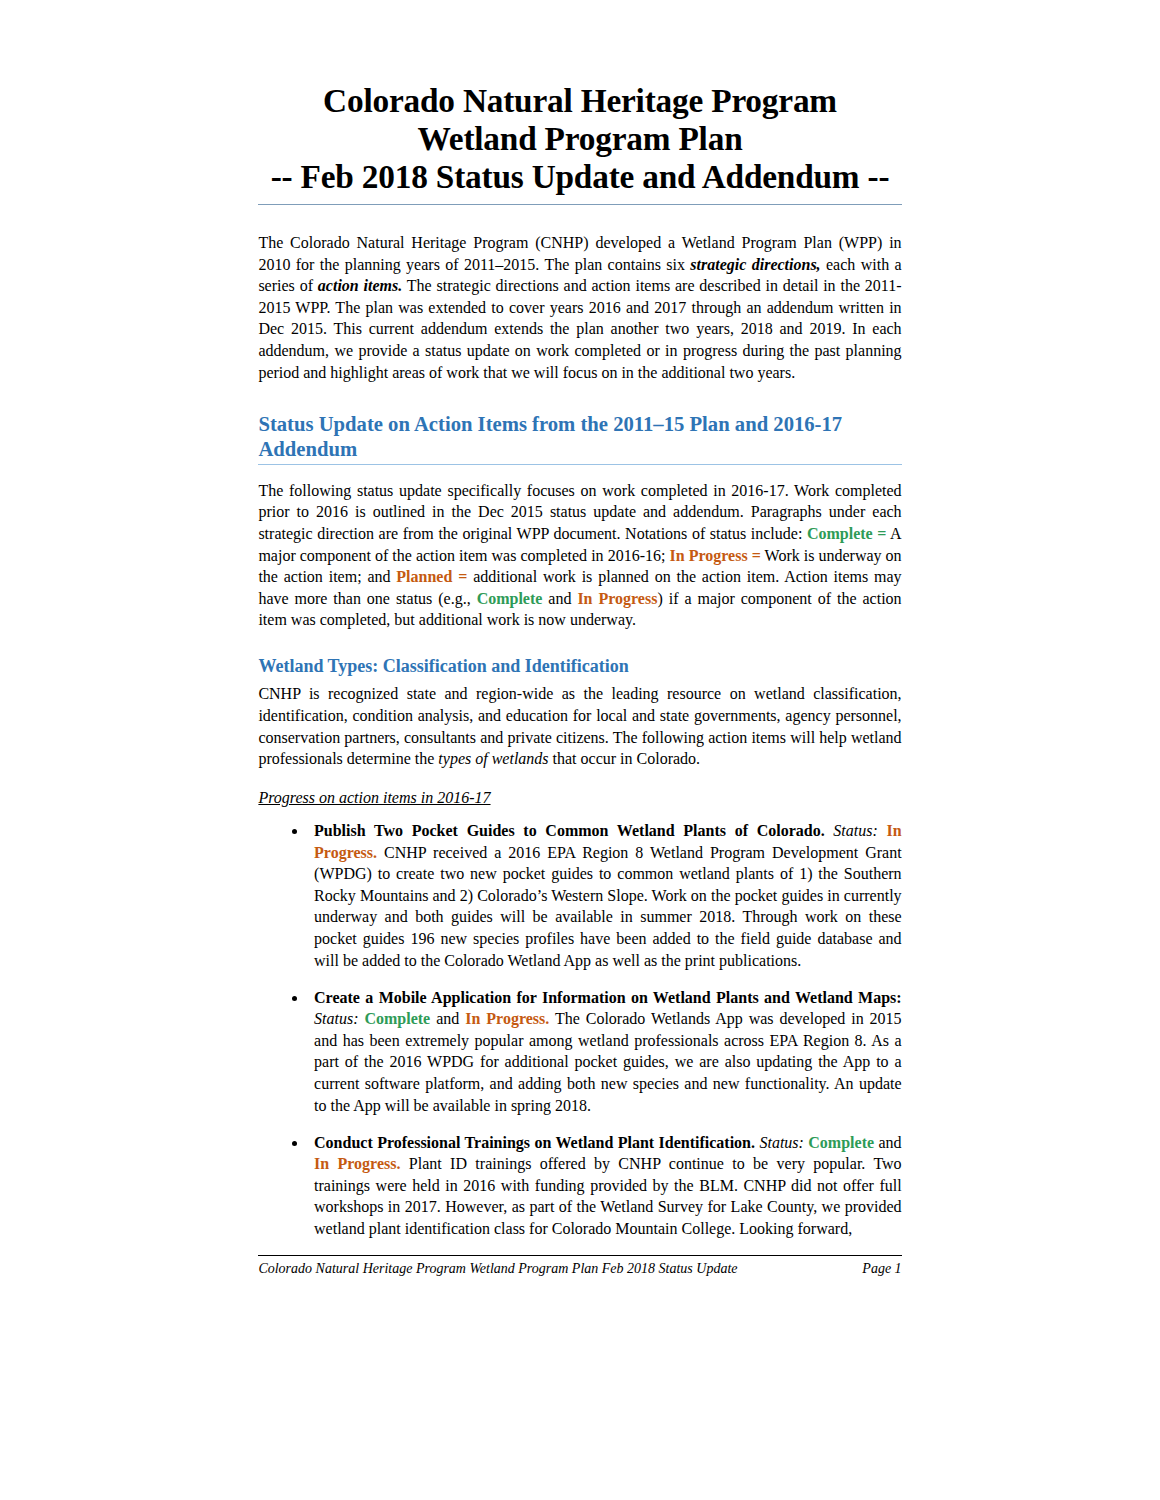Colorado Natural Heritage Program
Wetland Program Plan
-- Feb 2018 Status Update and Addendum --
The Colorado Natural Heritage Program (CNHP) developed a Wetland Program Plan (WPP) in 2010 for the planning years of 2011–2015. The plan contains six strategic directions, each with a series of action items. The strategic directions and action items are described in detail in the 2011-2015 WPP. The plan was extended to cover years 2016 and 2017 through an addendum written in Dec 2015. This current addendum extends the plan another two years, 2018 and 2019. In each addendum, we provide a status update on work completed or in progress during the past planning period and highlight areas of work that we will focus on in the additional two years.
Status Update on Action Items from the 2011–15 Plan and 2016-17 Addendum
The following status update specifically focuses on work completed in 2016-17. Work completed prior to 2016 is outlined in the Dec 2015 status update and addendum. Paragraphs under each strategic direction are from the original WPP document. Notations of status include: Complete = A major component of the action item was completed in 2016-16; In Progress = Work is underway on the action item; and Planned = additional work is planned on the action item. Action items may have more than one status (e.g., Complete and In Progress) if a major component of the action item was completed, but additional work is now underway.
Wetland Types: Classification and Identification
CNHP is recognized state and region-wide as the leading resource on wetland classification, identification, condition analysis, and education for local and state governments, agency personnel, conservation partners, consultants and private citizens. The following action items will help wetland professionals determine the types of wetlands that occur in Colorado.
Progress on action items in 2016-17
Publish Two Pocket Guides to Common Wetland Plants of Colorado. Status: In Progress. CNHP received a 2016 EPA Region 8 Wetland Program Development Grant (WPDG) to create two new pocket guides to common wetland plants of 1) the Southern Rocky Mountains and 2) Colorado’s Western Slope. Work on the pocket guides in currently underway and both guides will be available in summer 2018. Through work on these pocket guides 196 new species profiles have been added to the field guide database and will be added to the Colorado Wetland App as well as the print publications.
Create a Mobile Application for Information on Wetland Plants and Wetland Maps: Status: Complete and In Progress. The Colorado Wetlands App was developed in 2015 and has been extremely popular among wetland professionals across EPA Region 8. As a part of the 2016 WPDG for additional pocket guides, we are also updating the App to a current software platform, and adding both new species and new functionality. An update to the App will be available in spring 2018.
Conduct Professional Trainings on Wetland Plant Identification. Status: Complete and In Progress. Plant ID trainings offered by CNHP continue to be very popular. Two trainings were held in 2016 with funding provided by the BLM. CNHP did not offer full workshops in 2017. However, as part of the Wetland Survey for Lake County, we provided wetland plant identification class for Colorado Mountain College. Looking forward,
Colorado Natural Heritage Program Wetland Program Plan Feb 2018 Status Update Page 1